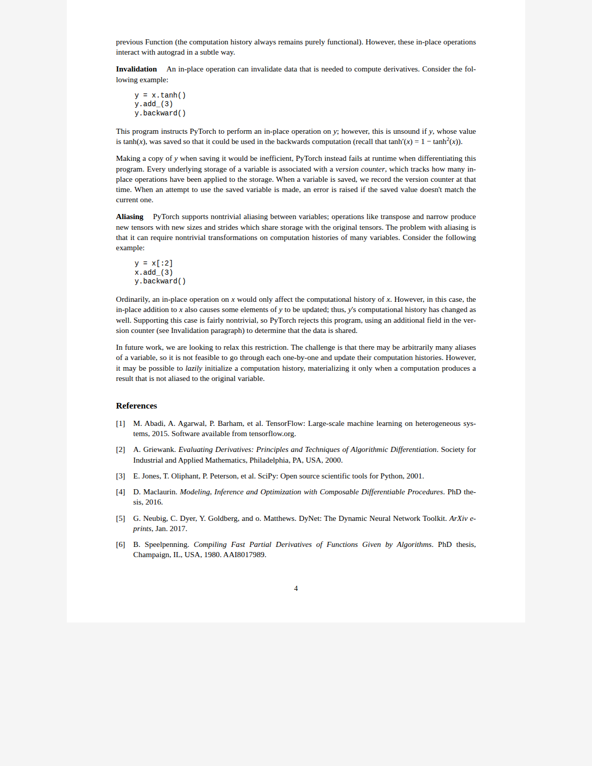previous Function (the computation history always remains purely functional). However, these in-place operations interact with autograd in a subtle way.
Invalidation An in-place operation can invalidate data that is needed to compute derivatives. Consider the following example:
y = x.tanh()
y.add_(3)
y.backward()
This program instructs PyTorch to perform an in-place operation on y; however, this is unsound if y, whose value is tanh(x), was saved so that it could be used in the backwards computation (recall that tanh′(x) = 1 − tanh2(x)).
Making a copy of y when saving it would be inefficient, PyTorch instead fails at runtime when differentiating this program. Every underlying storage of a variable is associated with a version counter, which tracks how many in-place operations have been applied to the storage. When a variable is saved, we record the version counter at that time. When an attempt to use the saved variable is made, an error is raised if the saved value doesn't match the current one.
Aliasing PyTorch supports nontrivial aliasing between variables; operations like transpose and narrow produce new tensors with new sizes and strides which share storage with the original tensors. The problem with aliasing is that it can require nontrivial transformations on computation histories of many variables. Consider the following example:
y = x[:2]
x.add_(3)
y.backward()
Ordinarily, an in-place operation on x would only affect the computational history of x. However, in this case, the in-place addition to x also causes some elements of y to be updated; thus, y's computational history has changed as well. Supporting this case is fairly nontrivial, so PyTorch rejects this program, using an additional field in the version counter (see Invalidation paragraph) to determine that the data is shared.
In future work, we are looking to relax this restriction. The challenge is that there may be arbitrarily many aliases of a variable, so it is not feasible to go through each one-by-one and update their computation histories. However, it may be possible to lazily initialize a computation history, materializing it only when a computation produces a result that is not aliased to the original variable.
References
[1] M. Abadi, A. Agarwal, P. Barham, et al. TensorFlow: Large-scale machine learning on heterogeneous systems, 2015. Software available from tensorflow.org.
[2] A. Griewank. Evaluating Derivatives: Principles and Techniques of Algorithmic Differentiation. Society for Industrial and Applied Mathematics, Philadelphia, PA, USA, 2000.
[3] E. Jones, T. Oliphant, P. Peterson, et al. SciPy: Open source scientific tools for Python, 2001.
[4] D. Maclaurin. Modeling, Inference and Optimization with Composable Differentiable Procedures. PhD thesis, 2016.
[5] G. Neubig, C. Dyer, Y. Goldberg, and o. Matthews. DyNet: The Dynamic Neural Network Toolkit. ArXiv e-prints, Jan. 2017.
[6] B. Speelpenning. Compiling Fast Partial Derivatives of Functions Given by Algorithms. PhD thesis, Champaign, IL, USA, 1980. AAI8017989.
4